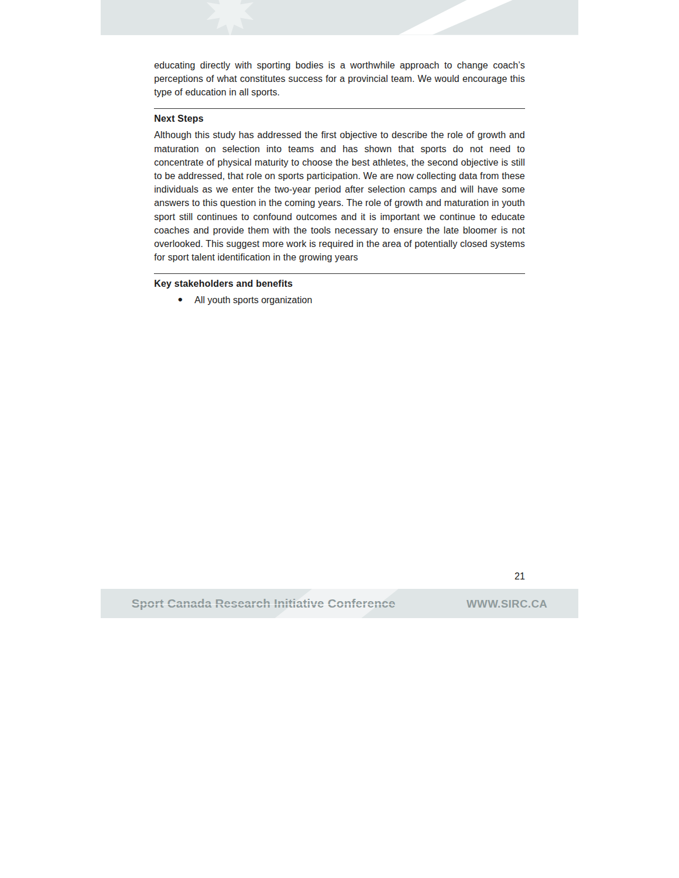educating directly with sporting bodies is a worthwhile approach to change coach’s perceptions of what constitutes success for a provincial team. We would encourage this type of education in all sports.
Next Steps
Although this study has addressed the first objective to describe the role of growth and maturation on selection into teams and has shown that sports do not need to concentrate of physical maturity to choose the best athletes, the second objective is still to be addressed, that role on sports participation. We are now collecting data from these individuals as we enter the two-year period after selection camps and will have some answers to this question in the coming years. The role of growth and maturation in youth sport still continues to confound outcomes and it is important we continue to educate coaches and provide them with the tools necessary to ensure the late bloomer is not overlooked. This suggest more work is required in the area of potentially closed systems for sport talent identification in the growing years
Key stakeholders and benefits
All youth sports organization
21
Sport Canada Research Initiative Conference
WWW.SIRC.CA